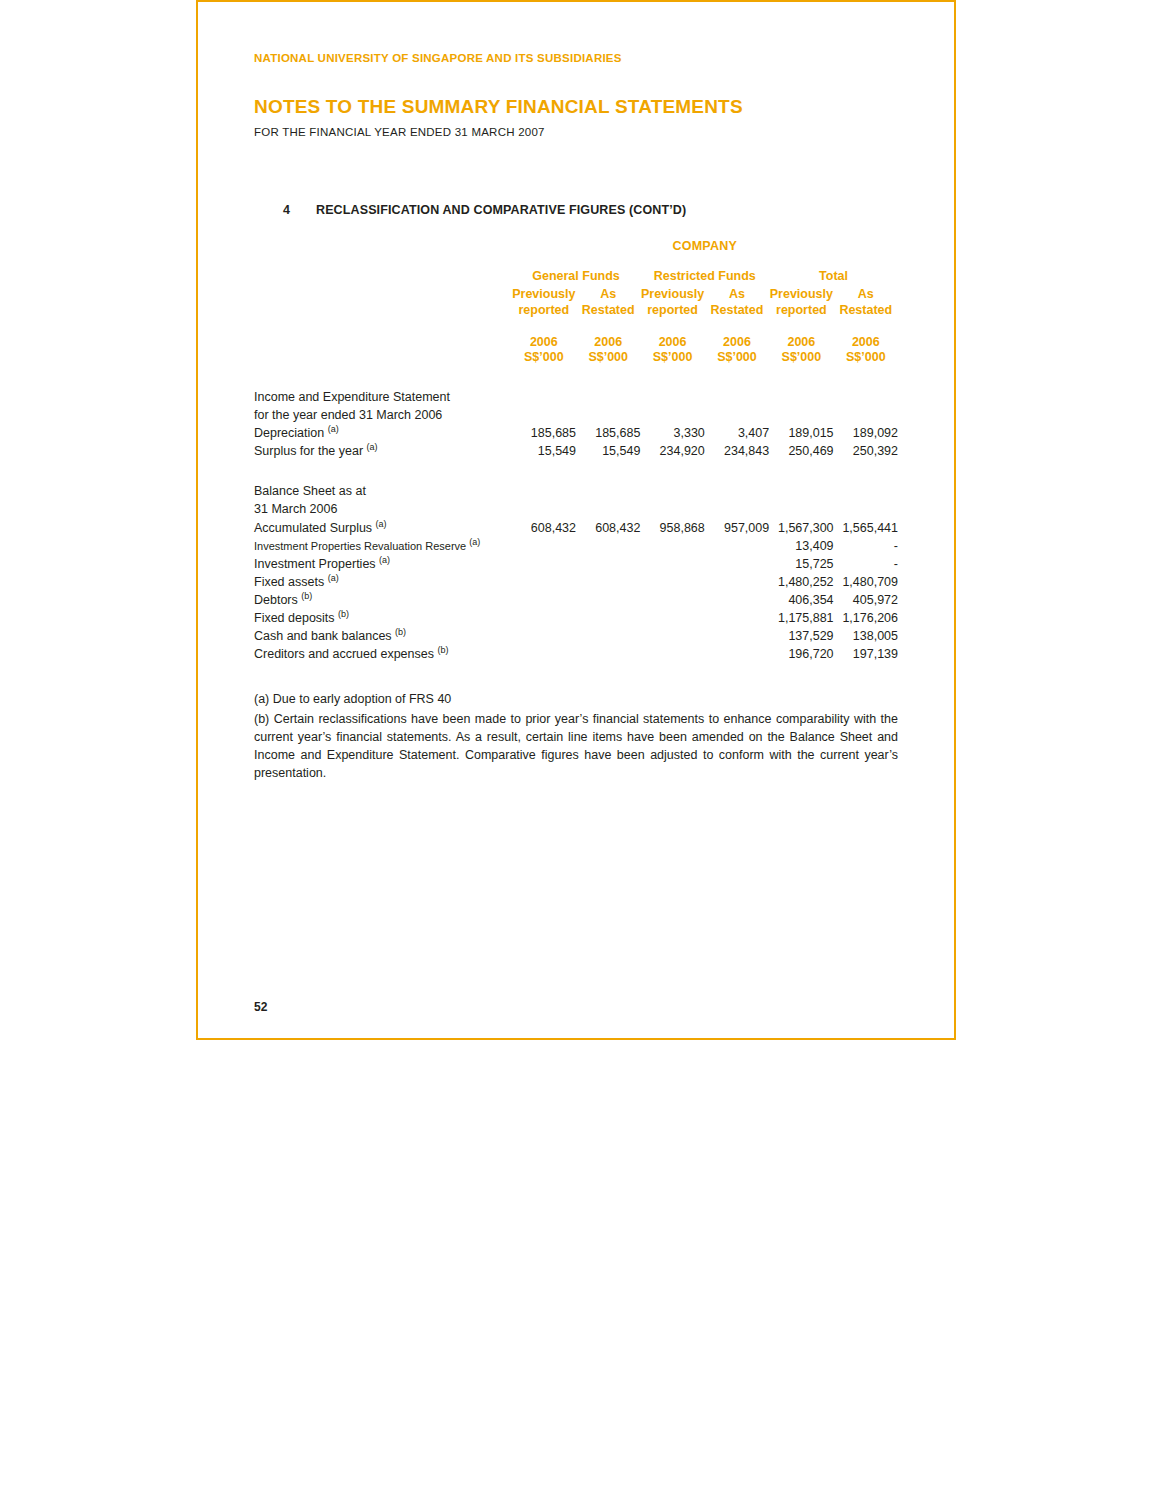National University of Singapore and its Subsidiaries
Notes to the Summary Financial Statements
For the financial year ended 31 March 2007
4 Reclassification and Comparative Figures (cont’d)
| | Company |
| | General Funds | Restricted Funds | Total |
| | Previously reported | As Restated | Previously reported | As Restated | Previously reported | As Restated |
| | 2006 S$’000 | 2006 S$’000 | 2006 S$’000 | 2006 S$’000 | 2006 S$’000 | 2006 S$’000 |
| Income and Expenditure Statement for the year ended 31 March 2006 | |
| Depreciation (a) | 185,685 | 185,685 | 3,330 | 3,407 | 189,015 | 189,092 |
| Surplus for the year (a) | 15,549 | 15,549 | 234,920 | 234,843 | 250,469 | 250,392 |
| Balance Sheet as at 31 March 2006 | |
| Accumulated Surplus (a) | 608,432 | 608,432 | 958,868 | 957,009 | 1,567,300 | 1,565,441 |
| Investment Properties Revaluation Reserve (a) | | | | | 13,409 | - |
| Investment Properties (a) | | | | | 15,725 | - |
| Fixed assets (a) | | | | | 1,480,252 | 1,480,709 |
| Debtors (b) | | | | | 406,354 | 405,972 |
| Fixed deposits (b) | | | | | 1,175,881 | 1,176,206 |
| Cash and bank balances (b) | | | | | 137,529 | 138,005 |
| Creditors and accrued expenses (b) | | | | | 196,720 | 197,139 |
(a) Due to early adoption of FRS 40
(b) Certain reclassifications have been made to prior year’s financial statements to enhance comparability with the current year’s financial statements. As a result, certain line items have been amended on the Balance Sheet and Income and Expenditure Statement. Comparative figures have been adjusted to conform with the current year’s presentation.
52